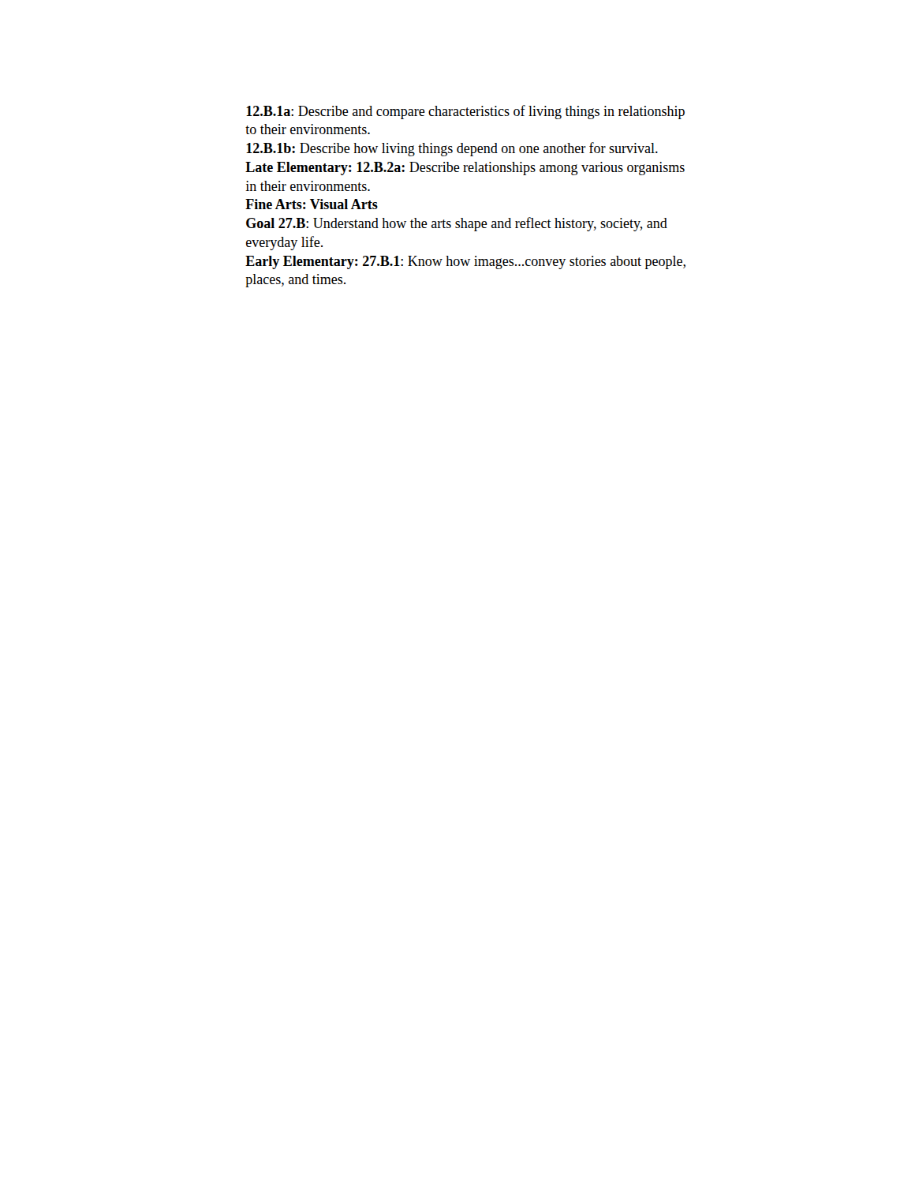12.B.1a: Describe and compare characteristics of living things in relationship to their environments.
12.B.1b: Describe how living things depend on one another for survival.
Late Elementary: 12.B.2a: Describe relationships among various organisms in their environments.
Fine Arts: Visual Arts
Goal 27.B: Understand how the arts shape and reflect history, society, and everyday life.
Early Elementary: 27.B.1: Know how images...convey stories about people, places, and times.